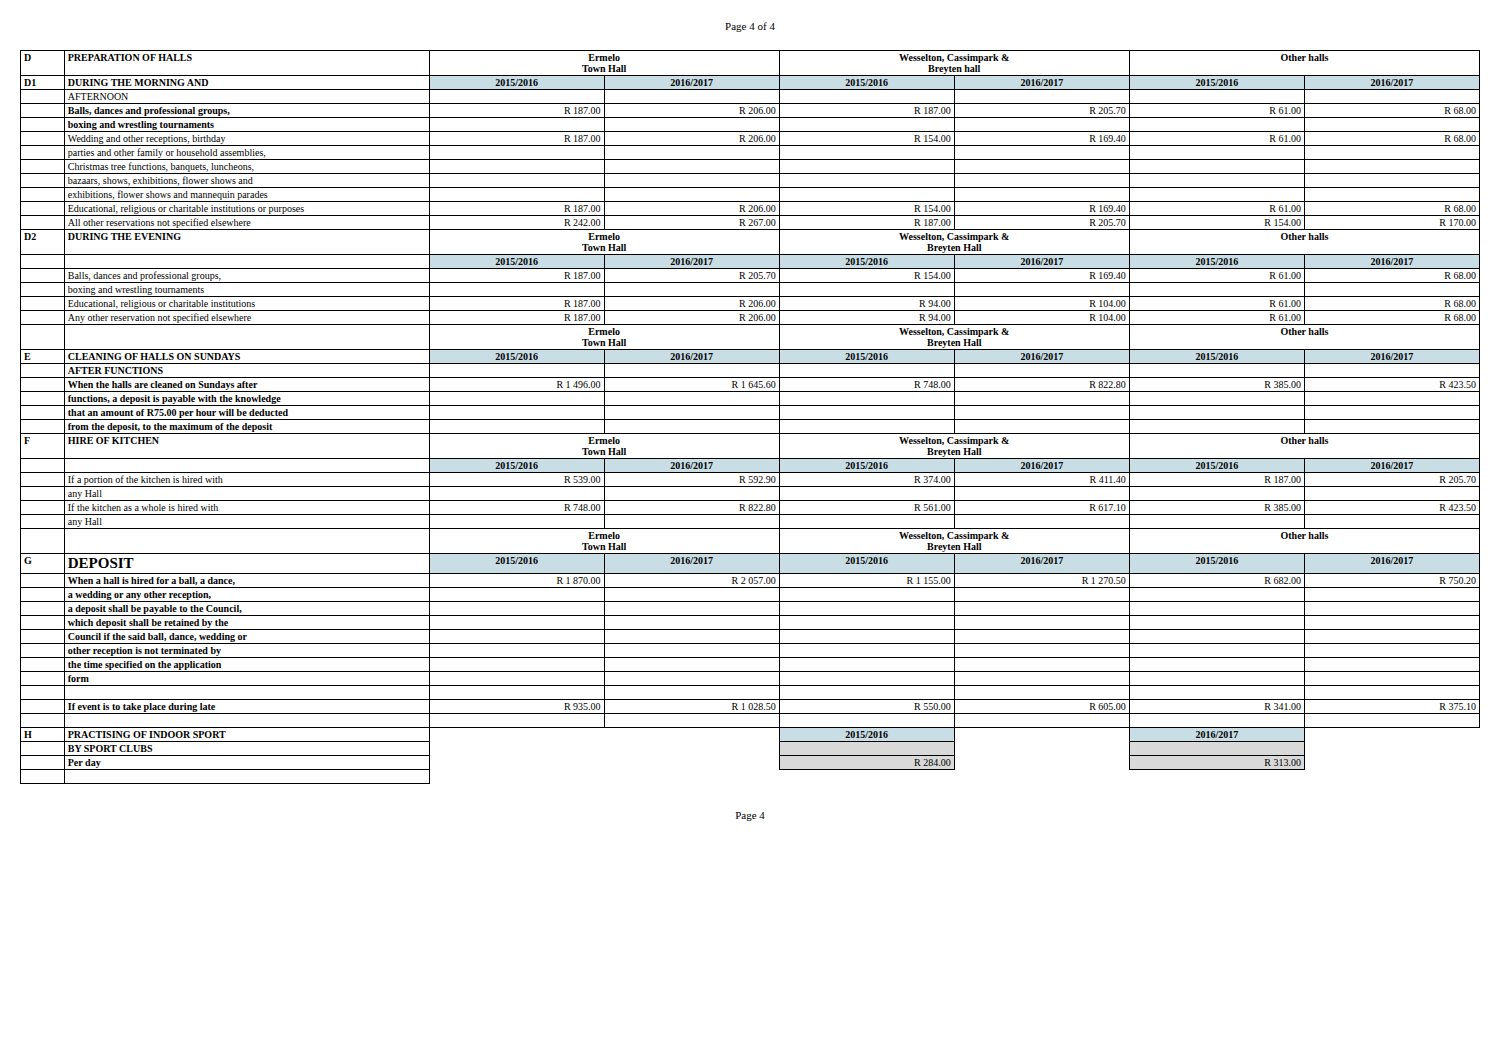Page 4 of 4
| D | PREPARATION OF HALLS | Ermelo Town Hall | Wesselton, Cassimpark & Breyten hall | Other halls |
| D1 | DURING THE MORNING AND | 2015/2016 | 2016/2017 | 2015/2016 | 2016/2017 | 2015/2016 | 2016/2017 |
| | AFTERNOON | | | | | | |
| | Balls, dances and professional groups, | R 187.00 | R 206.00 | R 187.00 | R 205.70 | R 61.00 | R 68.00 |
| | boxing and wrestling tournaments | | | | | | |
| | Wedding and other receptions, birthday | R 187.00 | R 206.00 | R 154.00 | R 169.40 | R 61.00 | R 68.00 |
| | parties and other family or household assemblies, | | | | | | |
| | Christmas tree functions, banquets, luncheons, | | | | | | |
| | bazaars, shows, exhibitions, flower shows and | | | | | | |
| | exhibitions, flower shows and mannequin parades | | | | | | |
| | Educational, religious or charitable institutions or purposes | R 187.00 | R 206.00 | R 154.00 | R 169.40 | R 61.00 | R 68.00 |
| | All other reservations not specified elsewhere | R 242.00 | R 267.00 | R 187.00 | R 205.70 | R 154.00 | R 170.00 |
| D2 | DURING THE EVENING | Ermelo Town Hall | Wesselton, Cassimpark & Breyten Hall | Other halls |
| | | 2015/2016 | 2016/2017 | 2015/2016 | 2016/2017 | 2015/2016 | 2016/2017 |
| | Balls, dances and professional groups, | R 187.00 | R 205.70 | R 154.00 | R 169.40 | R 61.00 | R 68.00 |
| | boxing and wrestling tournaments | | | | | | |
| | Educational, religious or charitable institutions | R 187.00 | R 206.00 | R 94.00 | R 104.00 | R 61.00 | R 68.00 |
| | Any other reservation not specified elsewhere | R 187.00 | R 206.00 | R 94.00 | R 104.00 | R 61.00 | R 68.00 |
| | | Ermelo Town Hall | Wesselton, Cassimpark & Breyten Hall | Other halls |
| E | CLEANING OF HALLS ON SUNDAYS | 2015/2016 | 2016/2017 | 2015/2016 | 2016/2017 | 2015/2016 | 2016/2017 |
| | AFTER FUNCTIONS | | | | | | |
| | When the halls are cleaned on Sundays after | R 1 496.00 | R 1 645.60 | R 748.00 | R 822.80 | R 385.00 | R 423.50 |
| | functions, a deposit is payable with the knowledge | | | | | | |
| | that an amount of R75.00 per hour will be deducted | | | | | | |
| | from the deposit, to the maximum of the deposit | | | | | | |
| F | HIRE OF KITCHEN | Ermelo Town Hall | Wesselton, Cassimpark & Breyten Hall | Other halls |
| | | 2015/2016 | 2016/2017 | 2015/2016 | 2016/2017 | 2015/2016 | 2016/2017 |
| | If a portion of the kitchen is hired with | R 539.00 | R 592.90 | R 374.00 | R 411.40 | R 187.00 | R 205.70 |
| | any Hall | | | | | | |
| | If the kitchen as a whole is hired with | R 748.00 | R 822.80 | R 561.00 | R 617.10 | R 385.00 | R 423.50 |
| | any Hall | | | | | | |
| | | Ermelo Town Hall | Wesselton, Cassimpark & Breyten Hall | Other halls |
| G | DEPOSIT | 2015/2016 | 2016/2017 | 2015/2016 | 2016/2017 | 2015/2016 | 2016/2017 |
| | When a hall is hired for a ball, a dance, | R 1 870.00 | R 2 057.00 | R 1 155.00 | R 1 270.50 | R 682.00 | R 750.20 |
| | a wedding or any other reception, | | | | | | |
| | a deposit shall be payable to the Council, | | | | | | |
| | which deposit shall be retained by the | | | | | | |
| | Council if the said ball, dance, wedding or | | | | | | |
| | other reception is not terminated by | | | | | | |
| | the time specified on the application | | | | | | |
| | form | | | | | | |
| | If event is to take place during late | R 935.00 | R 1 028.50 | R 550.00 | R 605.00 | R 341.00 | R 375.10 |
| H | PRACTISING OF INDOOR SPORT | | | 2015/2016 | | 2016/2017 | |
| | BY SPORT CLUBS | | | | | | |
| | Per day | | | R 284.00 | | R 313.00 | |
Page 4